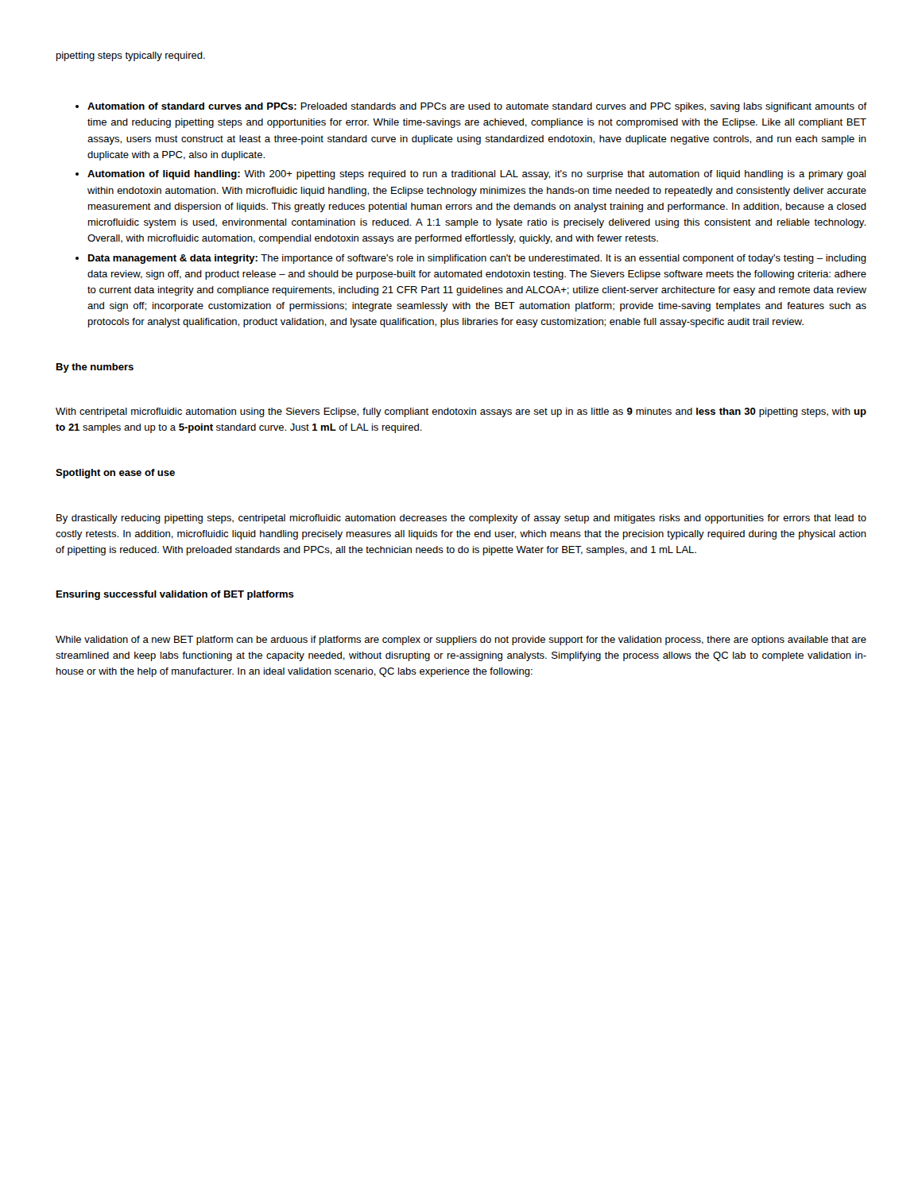pipetting steps typically required.
Automation of standard curves and PPCs: Preloaded standards and PPCs are used to automate standard curves and PPC spikes, saving labs significant amounts of time and reducing pipetting steps and opportunities for error. While time-savings are achieved, compliance is not compromised with the Eclipse. Like all compliant BET assays, users must construct at least a three-point standard curve in duplicate using standardized endotoxin, have duplicate negative controls, and run each sample in duplicate with a PPC, also in duplicate.
Automation of liquid handling: With 200+ pipetting steps required to run a traditional LAL assay, it's no surprise that automation of liquid handling is a primary goal within endotoxin automation. With microfluidic liquid handling, the Eclipse technology minimizes the hands-on time needed to repeatedly and consistently deliver accurate measurement and dispersion of liquids. This greatly reduces potential human errors and the demands on analyst training and performance. In addition, because a closed microfluidic system is used, environmental contamination is reduced. A 1:1 sample to lysate ratio is precisely delivered using this consistent and reliable technology. Overall, with microfluidic automation, compendial endotoxin assays are performed effortlessly, quickly, and with fewer retests.
Data management & data integrity: The importance of software's role in simplification can't be underestimated. It is an essential component of today's testing – including data review, sign off, and product release – and should be purpose-built for automated endotoxin testing. The Sievers Eclipse software meets the following criteria: adhere to current data integrity and compliance requirements, including 21 CFR Part 11 guidelines and ALCOA+; utilize client-server architecture for easy and remote data review and sign off; incorporate customization of permissions; integrate seamlessly with the BET automation platform; provide time-saving templates and features such as protocols for analyst qualification, product validation, and lysate qualification, plus libraries for easy customization; enable full assay-specific audit trail review.
By the numbers
With centripetal microfluidic automation using the Sievers Eclipse, fully compliant endotoxin assays are set up in as little as 9 minutes and less than 30 pipetting steps, with up to 21 samples and up to a 5-point standard curve. Just 1 mL of LAL is required.
Spotlight on ease of use
By drastically reducing pipetting steps, centripetal microfluidic automation decreases the complexity of assay setup and mitigates risks and opportunities for errors that lead to costly retests. In addition, microfluidic liquid handling precisely measures all liquids for the end user, which means that the precision typically required during the physical action of pipetting is reduced. With preloaded standards and PPCs, all the technician needs to do is pipette Water for BET, samples, and 1 mL LAL.
Ensuring successful validation of BET platforms
While validation of a new BET platform can be arduous if platforms are complex or suppliers do not provide support for the validation process, there are options available that are streamlined and keep labs functioning at the capacity needed, without disrupting or re-assigning analysts. Simplifying the process allows the QC lab to complete validation in-house or with the help of manufacturer. In an ideal validation scenario, QC labs experience the following: